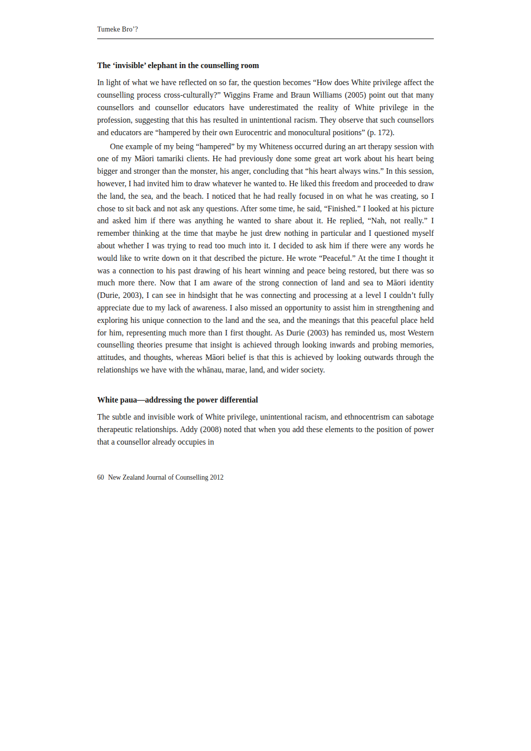Tumeke Bro’?
The ‘invisible’ elephant in the counselling room
In light of what we have reflected on so far, the question becomes “How does White privilege affect the counselling process cross-culturally?” Wiggins Frame and Braun Williams (2005) point out that many counsellors and counsellor educators have underestimated the reality of White privilege in the profession, suggesting that this has resulted in unintentional racism. They observe that such counsellors and educators are “hampered by their own Eurocentric and monocultural positions” (p. 172).
One example of my being “hampered” by my Whiteness occurred during an art therapy session with one of my Māori tamariki clients. He had previously done some great art work about his heart being bigger and stronger than the monster, his anger, concluding that “his heart always wins.” In this session, however, I had invited him to draw whatever he wanted to. He liked this freedom and proceeded to draw the land, the sea, and the beach. I noticed that he had really focused in on what he was creating, so I chose to sit back and not ask any questions. After some time, he said, “Finished.” I looked at his picture and asked him if there was anything he wanted to share about it. He replied, “Nah, not really.” I remember thinking at the time that maybe he just drew nothing in particular and I questioned myself about whether I was trying to read too much into it. I decided to ask him if there were any words he would like to write down on it that described the picture. He wrote “Peaceful.” At the time I thought it was a connection to his past drawing of his heart winning and peace being restored, but there was so much more there. Now that I am aware of the strong connection of land and sea to Māori identity (Durie, 2003), I can see in hindsight that he was connecting and processing at a level I couldn’t fully appreciate due to my lack of awareness. I also missed an opportunity to assist him in strengthening and exploring his unique connection to the land and the sea, and the meanings that this peaceful place held for him, representing much more than I first thought. As Durie (2003) has reminded us, most Western counselling theories presume that insight is achieved through looking inwards and probing memories, attitudes, and thoughts, whereas Māori belief is that this is achieved by looking outwards through the relationships we have with the whānau, marae, land, and wider society.
White paua—addressing the power differential
The subtle and invisible work of White privilege, unintentional racism, and ethnocentrism can sabotage therapeutic relationships. Addy (2008) noted that when you add these elements to the position of power that a counsellor already occupies in
60 New Zealand Journal of Counselling 2012